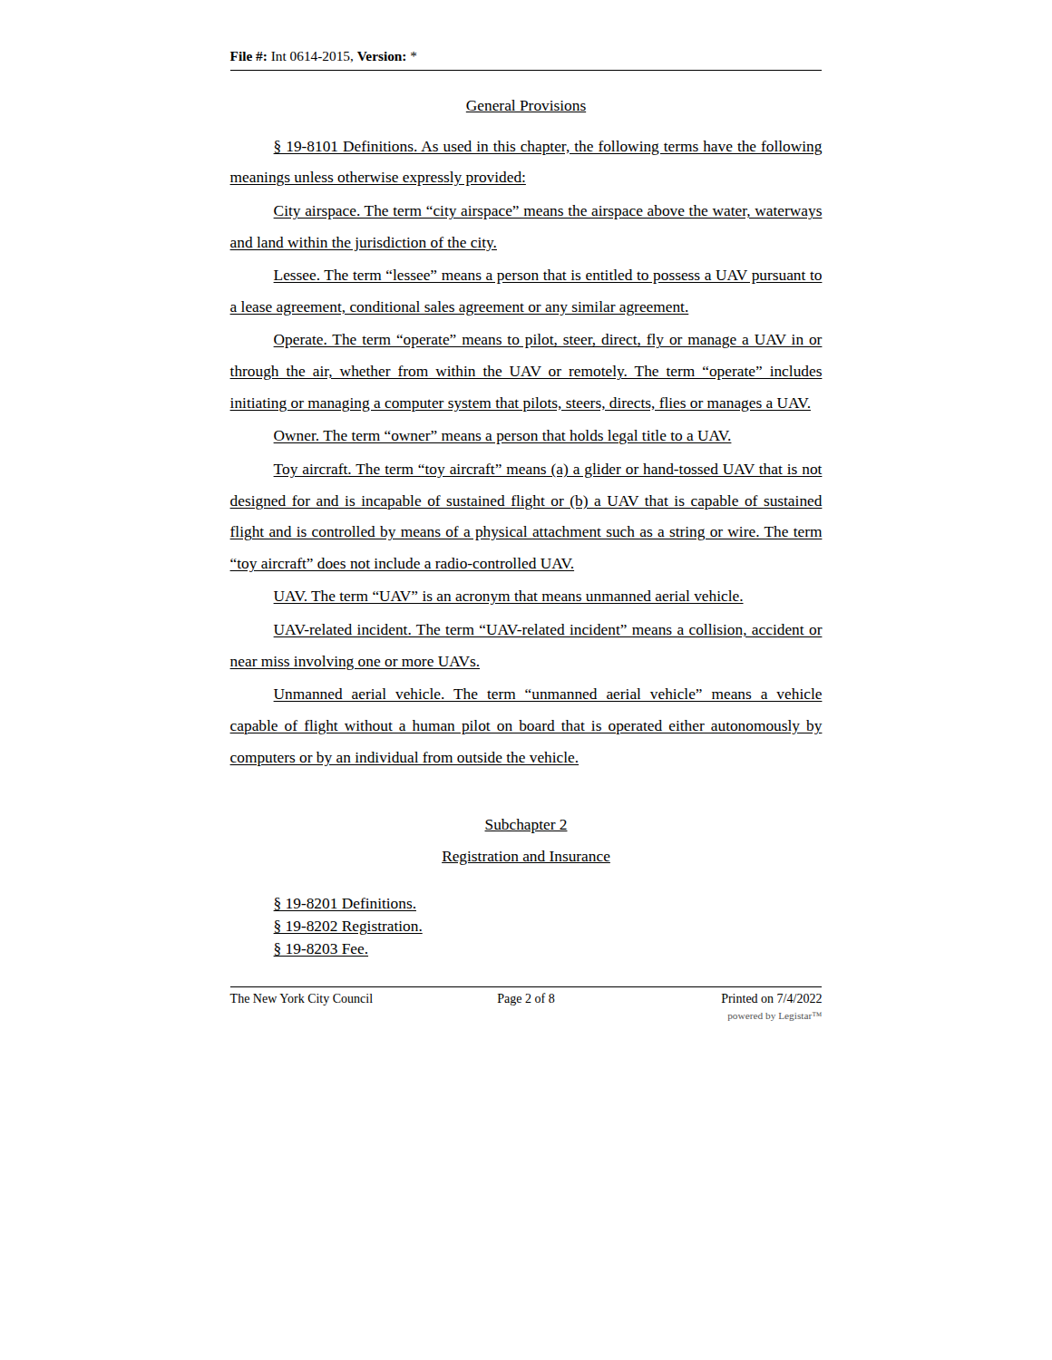File #: Int 0614-2015, Version: *
General Provisions
§ 19-8101 Definitions. As used in this chapter, the following terms have the following meanings unless otherwise expressly provided:
City airspace. The term “city airspace” means the airspace above the water, waterways and land within the jurisdiction of the city.
Lessee. The term “lessee” means a person that is entitled to possess a UAV pursuant to a lease agreement, conditional sales agreement or any similar agreement.
Operate. The term “operate” means to pilot, steer, direct, fly or manage a UAV in or through the air, whether from within the UAV or remotely. The term “operate” includes initiating or managing a computer system that pilots, steers, directs, flies or manages a UAV.
Owner. The term “owner” means a person that holds legal title to a UAV.
Toy aircraft. The term “toy aircraft” means (a) a glider or hand-tossed UAV that is not designed for and is incapable of sustained flight or (b) a UAV that is capable of sustained flight and is controlled by means of a physical attachment such as a string or wire. The term “toy aircraft” does not include a radio-controlled UAV.
UAV. The term “UAV” is an acronym that means unmanned aerial vehicle.
UAV-related incident. The term “UAV-related incident” means a collision, accident or near miss involving one or more UAVs.
Unmanned aerial vehicle. The term “unmanned aerial vehicle” means a vehicle capable of flight without a human pilot on board that is operated either autonomously by computers or by an individual from outside the vehicle.
Subchapter 2
Registration and Insurance
§ 19-8201 Definitions.
§ 19-8202 Registration.
§ 19-8203 Fee.
The New York City Council
Page 2 of 8
Printed on 7/4/2022
powered by Legistar™